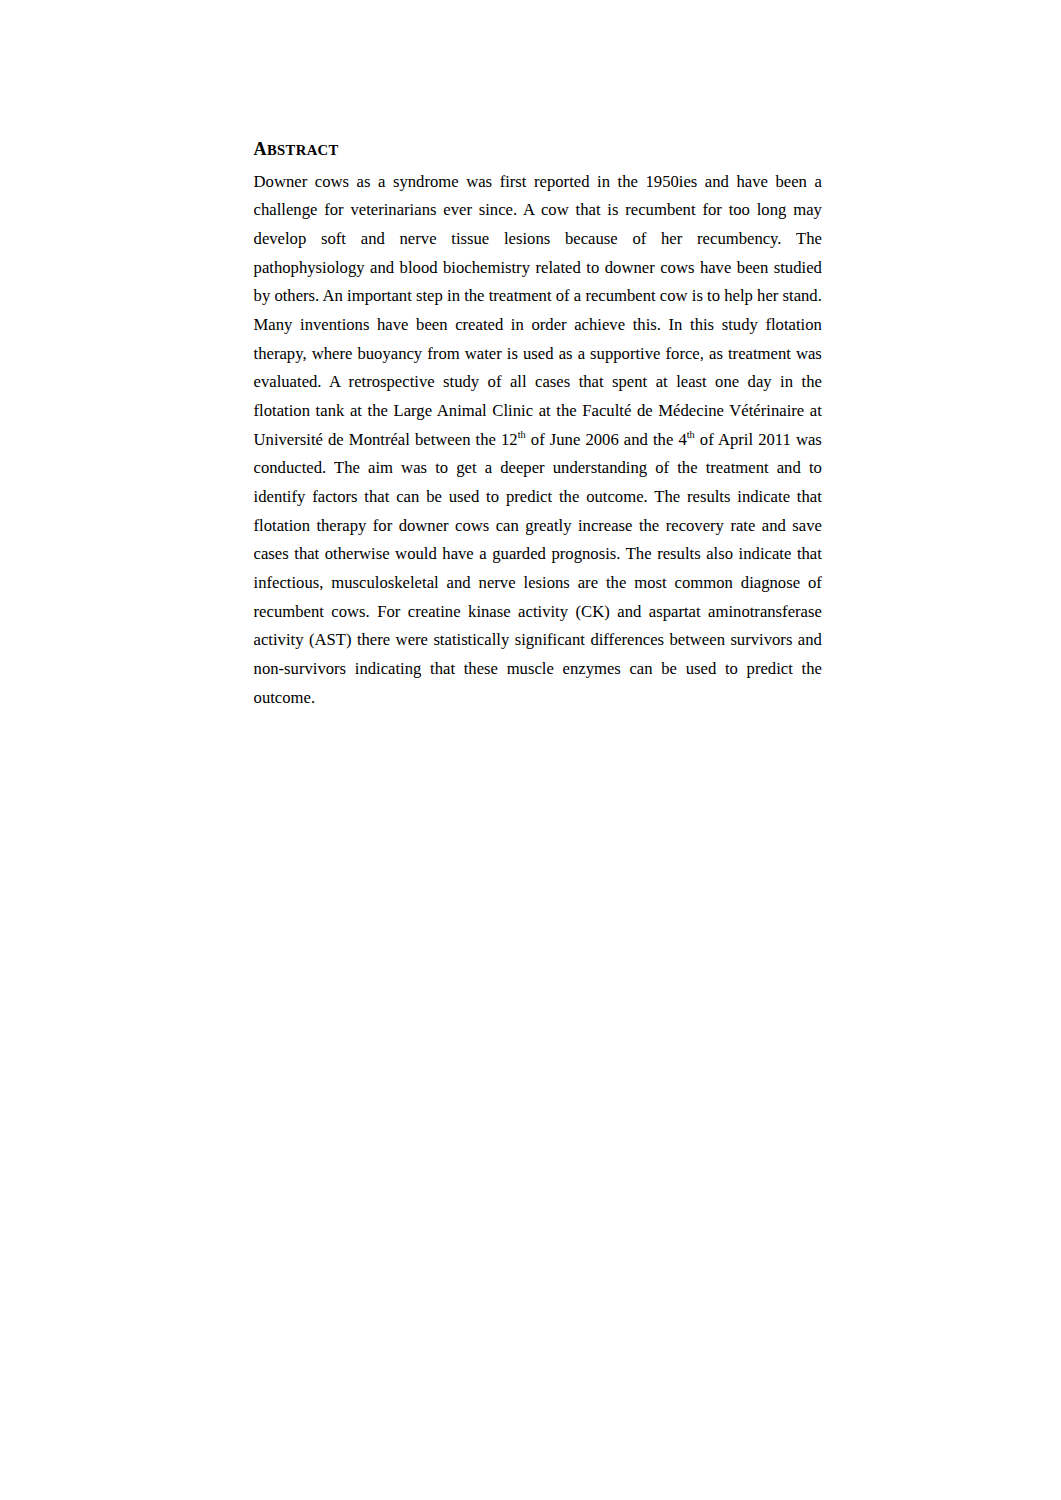ABSTRACT
Downer cows as a syndrome was first reported in the 1950ies and have been a challenge for veterinarians ever since. A cow that is recumbent for too long may develop soft and nerve tissue lesions because of her recumbency. The pathophysiology and blood biochemistry related to downer cows have been studied by others. An important step in the treatment of a recumbent cow is to help her stand. Many inventions have been created in order achieve this. In this study flotation therapy, where buoyancy from water is used as a supportive force, as treatment was evaluated. A retrospective study of all cases that spent at least one day in the flotation tank at the Large Animal Clinic at the Faculté de Médecine Vétérinaire at Université de Montréal between the 12th of June 2006 and the 4th of April 2011 was conducted. The aim was to get a deeper understanding of the treatment and to identify factors that can be used to predict the outcome. The results indicate that flotation therapy for downer cows can greatly increase the recovery rate and save cases that otherwise would have a guarded prognosis. The results also indicate that infectious, musculoskeletal and nerve lesions are the most common diagnose of recumbent cows. For creatine kinase activity (CK) and aspartat aminotransferase activity (AST) there were statistically significant differences between survivors and non-survivors indicating that these muscle enzymes can be used to predict the outcome.